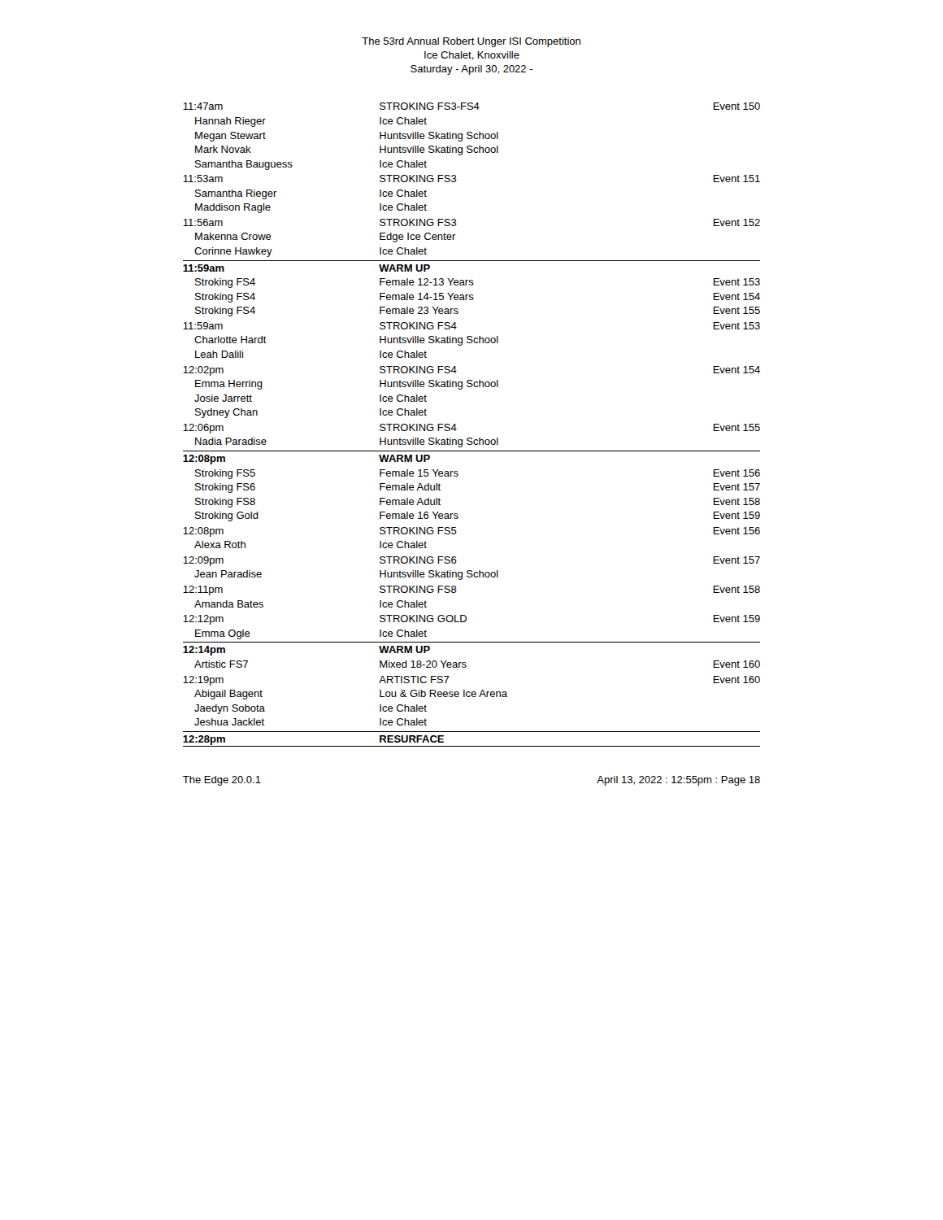The 53rd Annual Robert Unger ISI Competition
Ice Chalet, Knoxville
Saturday - April 30, 2022 -
| 11:47am | STROKING FS3-FS4 | Event 150 |
| Hannah Rieger | Ice Chalet | |
| Megan Stewart | Huntsville Skating School | |
| Mark Novak | Huntsville Skating School | |
| Samantha Bauguess | Ice Chalet | |
| 11:53am | STROKING FS3 | Event 151 |
| Samantha Rieger | Ice Chalet | |
| Maddison Ragle | Ice Chalet | |
| 11:56am | STROKING FS3 | Event 152 |
| Makenna Crowe | Edge Ice Center | |
| Corinne Hawkey | Ice Chalet | |
| 11:59am | WARM UP | |
| Stroking FS4 | Female 12-13 Years | Event 153 |
| Stroking FS4 | Female 14-15 Years | Event 154 |
| Stroking FS4 | Female 23 Years | Event 155 |
| 11:59am | STROKING FS4 | Event 153 |
| Charlotte Hardt | Huntsville Skating School | |
| Leah Dalili | Ice Chalet | |
| 12:02pm | STROKING FS4 | Event 154 |
| Emma Herring | Huntsville Skating School | |
| Josie Jarrett | Ice Chalet | |
| Sydney Chan | Ice Chalet | |
| 12:06pm | STROKING FS4 | Event 155 |
| Nadia Paradise | Huntsville Skating School | |
| 12:08pm | WARM UP | |
| Stroking FS5 | Female 15 Years | Event 156 |
| Stroking FS6 | Female Adult | Event 157 |
| Stroking FS8 | Female Adult | Event 158 |
| Stroking Gold | Female 16 Years | Event 159 |
| 12:08pm | STROKING FS5 | Event 156 |
| Alexa Roth | Ice Chalet | |
| 12:09pm | STROKING FS6 | Event 157 |
| Jean Paradise | Huntsville Skating School | |
| 12:11pm | STROKING FS8 | Event 158 |
| Amanda Bates | Ice Chalet | |
| 12:12pm | STROKING GOLD | Event 159 |
| Emma Ogle | Ice Chalet | |
| 12:14pm | WARM UP | |
| Artistic FS7 | Mixed 18-20 Years | Event 160 |
| 12:19pm | ARTISTIC FS7 | Event 160 |
| Abigail Bagent | Lou & Gib Reese Ice Arena | |
| Jaedyn Sobota | Ice Chalet | |
| Jeshua Jacklet | Ice Chalet | |
| 12:28pm | RESURFACE | |
The Edge 20.0.1
April 13, 2022 : 12:55pm : Page 18